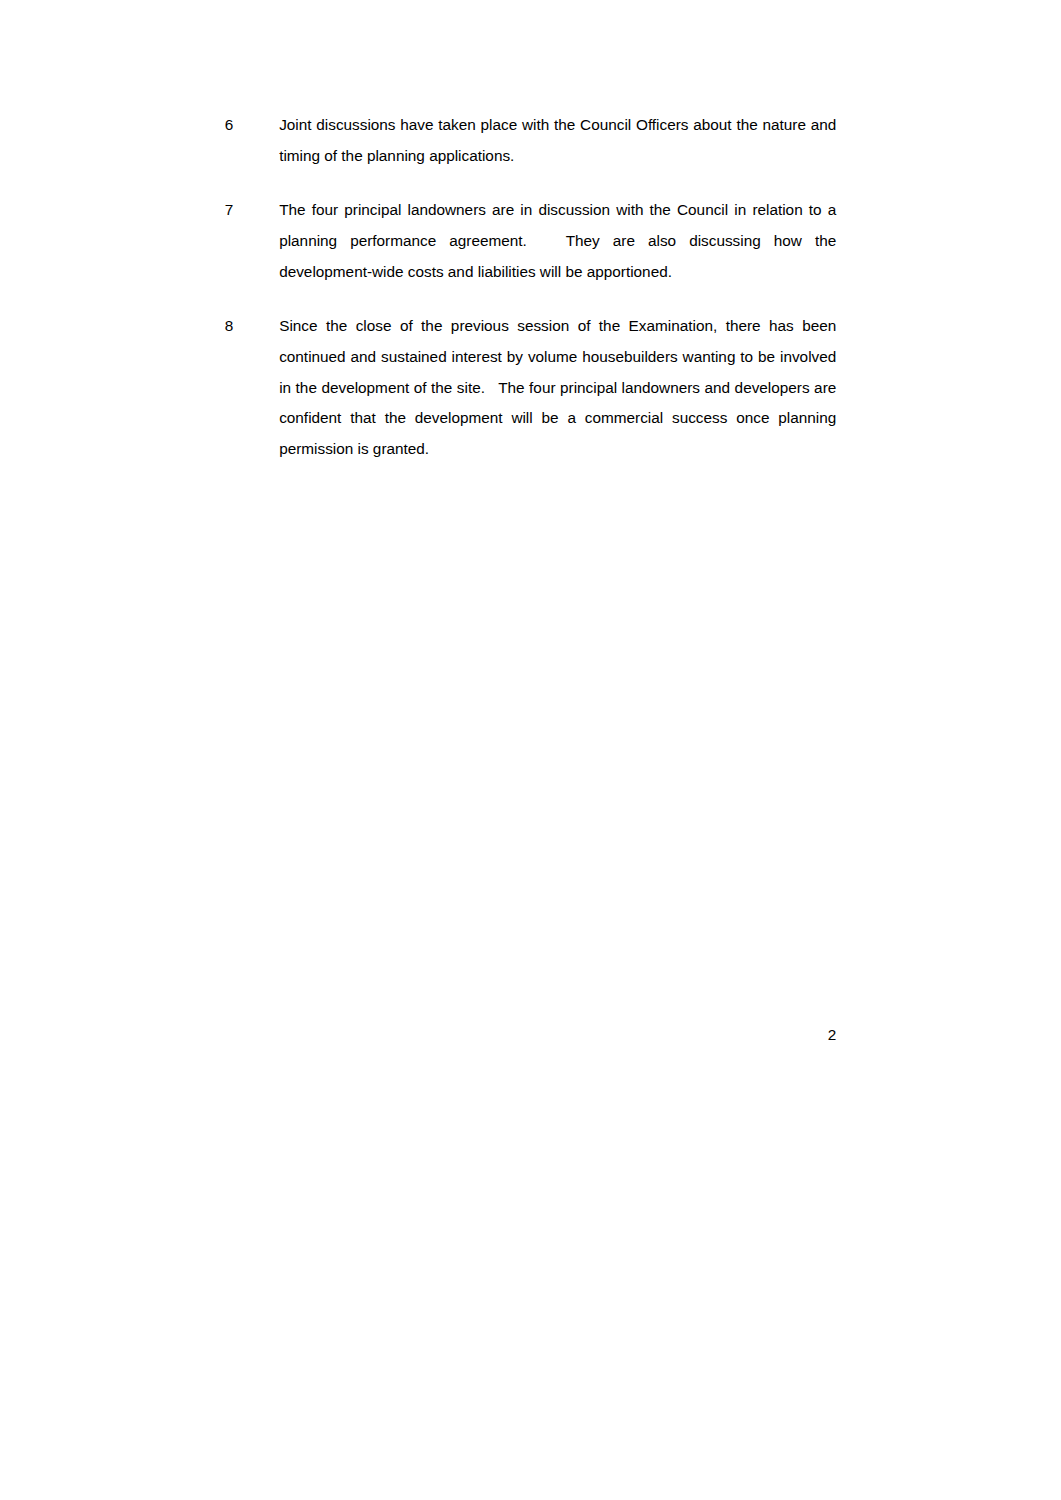6
Joint discussions have taken place with the Council Officers about the nature and timing of the planning applications.
7
The four principal landowners are in discussion with the Council in relation to a planning performance agreement. They are also discussing how the development-wide costs and liabilities will be apportioned.
8
Since the close of the previous session of the Examination, there has been continued and sustained interest by volume housebuilders wanting to be involved in the development of the site. The four principal landowners and developers are confident that the development will be a commercial success once planning permission is granted.
2